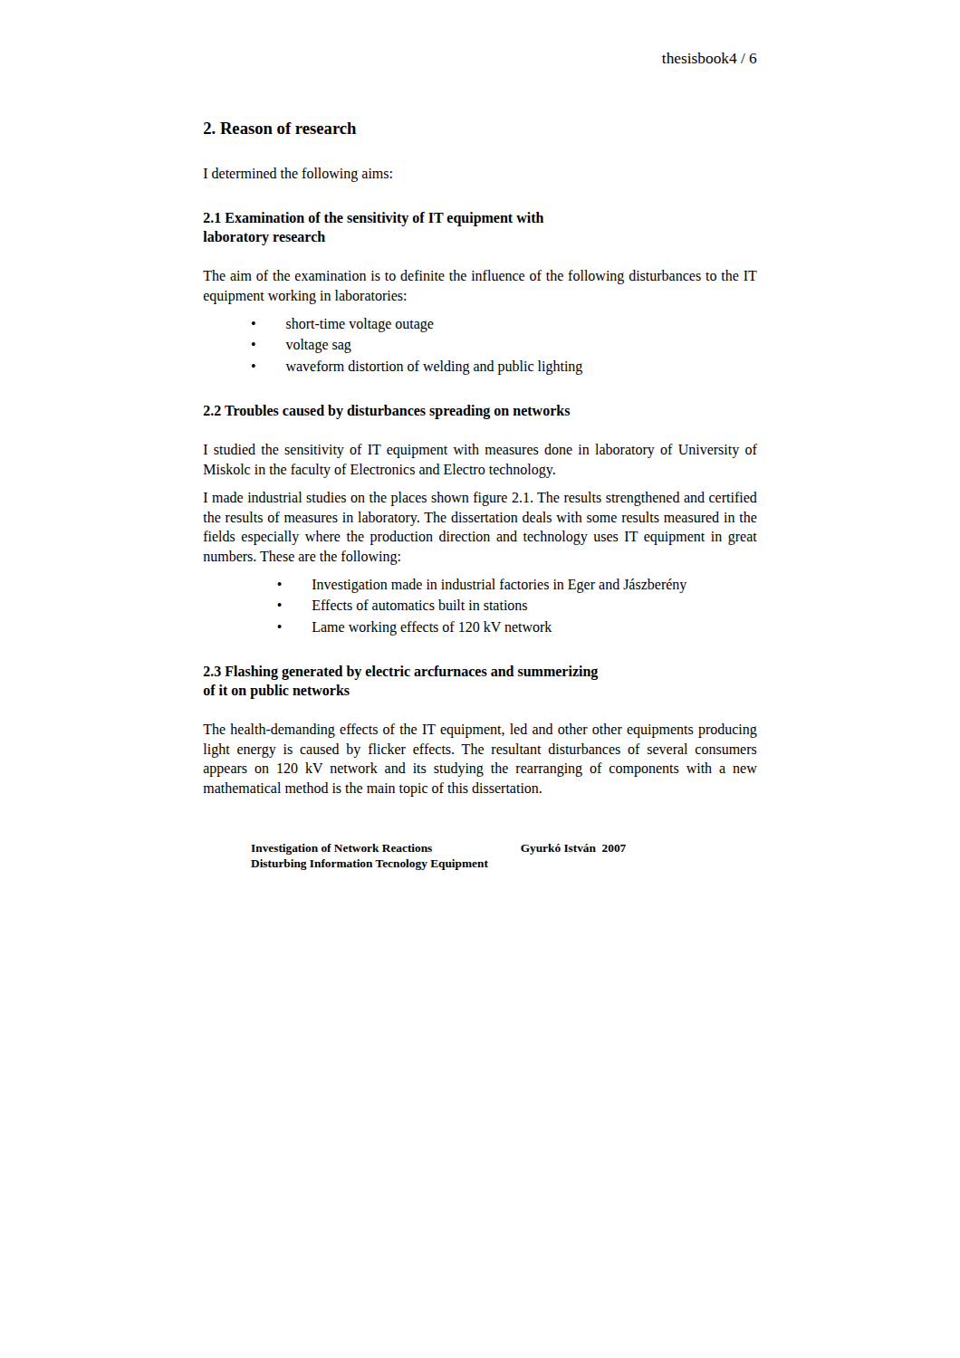thesisbook4 / 6
2. Reason of research
I determined the following aims:
2.1 Examination of the sensitivity of IT equipment with
laboratory research
The aim of the examination is to definite the influence of the following disturbances to the IT equipment working in laboratories:
short-time voltage outage
voltage sag
waveform distortion of welding and public lighting
2.2 Troubles caused by disturbances spreading on networks
I studied the sensitivity of IT equipment with measures done in laboratory of University of Miskolc in the faculty of Electronics and Electro technology.
I made industrial studies on the places shown figure 2.1. The results strengthened and certified the results of measures in laboratory. The dissertation deals with some results measured in the fields especially where the production direction and technology uses IT equipment in great numbers. These are the following:
Investigation made in industrial factories in Eger and Jászberény
Effects of automatics built in stations
Lame working effects of 120 kV network
2.3 Flashing generated by electric arcfurnaces and summerizing
of it on public networks
The health-demanding effects of the IT equipment, led and other other equipments producing light energy is caused by flicker effects. The resultant disturbances of several consumers appears on 120 kV network and its studying the rearranging of components with a new mathematical method is the main topic of this dissertation.
Investigation of Network Reactions
Disturbing Information Tecnology Equipment
Gyurkó István 2007